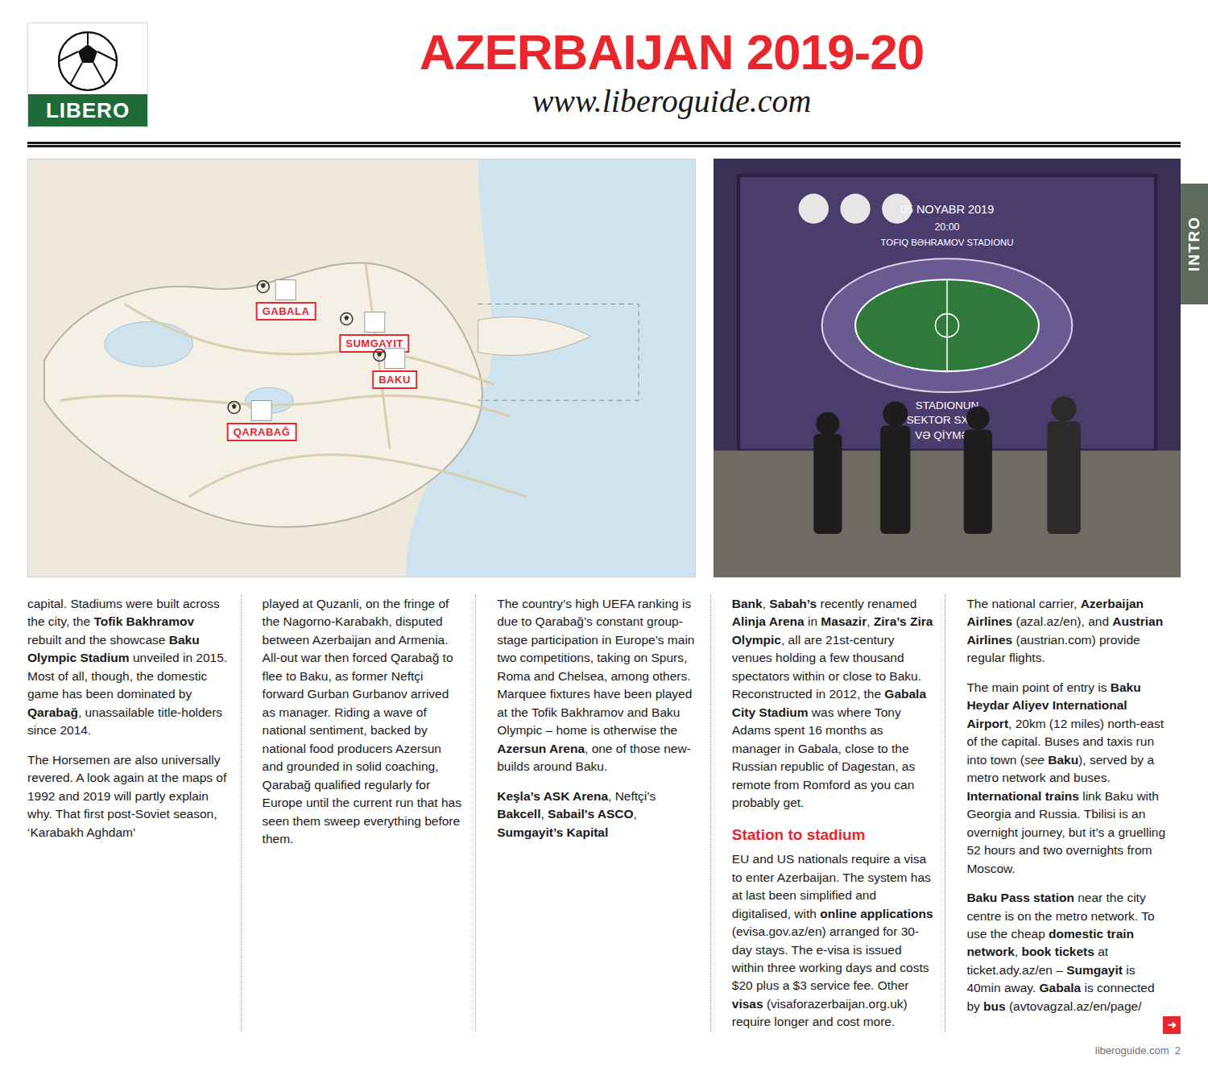LIBERO
AZERBAIJAN 2019-20
www.liberoguide.com
INTRO
GABALA
SUMGAYIT
BAKU
QARABAĞ
05 NOYABR 2019 20:00 TOFIQ BƏHRAMOV STADIONU STADIONUN SEKTOR SXEMİ VƏ QİYMƏTİ
capital. Stadiums were built across the city, the Tofik Bakhramov rebuilt and the showcase Baku Olympic Stadium unveiled in 2015. Most of all, though, the domestic game has been dominated by Qarabağ, unassailable title-holders since 2014.
The Horsemen are also universally revered. A look again at the maps of 1992 and 2019 will partly explain why. That first post-Soviet season, ‘Karabakh Aghdam’
played at Quzanli, on the fringe of the Nagorno-Karabakh, disputed between Azerbaijan and Armenia. All-out war then forced Qarabağ to flee to Baku, as former Neftçi forward Gurban Gurbanov arrived as manager. Riding a wave of national sentiment, backed by national food producers Azersun and grounded in solid coaching, Qarabağ qualified regularly for Europe until the current run that has seen them sweep everything before them.
The country’s high UEFA ranking is due to Qarabağ’s constant group-stage participation in Europe’s main two competitions, taking on Spurs, Roma and Chelsea, among others. Marquee fixtures have been played at the Tofik Bakhramov and Baku Olympic – home is otherwise the Azersun Arena, one of those new-builds around Baku.
Keşla’s ASK Arena, Neftçi’s Bakcell, Sabail's ASCO, Sumgayit’s Kapital
Bank, Sabah’s recently renamed Alinja Arena in Masazir, Zira’s Zira Olympic, all are 21st-century venues holding a few thousand spectators within or close to Baku. Reconstructed in 2012, the Gabala City Stadium was where Tony Adams spent 16 months as manager in Gabala, close to the Russian republic of Dagestan, as remote from Romford as you can probably get.
Station to stadium
EU and US nationals require a visa to enter Azerbaijan. The system has at last been simplified and digitalised, with online applications (evisa.gov.az/en) arranged for 30-day stays. The e-visa is issued within three working days and costs $20 plus a $3 service fee. Other visas (visaforazerbaijan.org.uk) require longer and cost more.
The national carrier, Azerbaijan Airlines (azal.az/en), and Austrian Airlines (austrian.com) provide regular flights.
The main point of entry is Baku Heydar Aliyev International Airport, 20km (12 miles) north-east of the capital. Buses and taxis run into town (see Baku), served by a metro network and buses. International trains link Baku with Georgia and Russia. Tbilisi is an overnight journey, but it’s a gruelling 52 hours and two overnights from Moscow.
Baku Pass station near the city centre is on the metro network. To use the cheap domestic train network, book tickets at ticket.ady.az/en – Sumgayit is 40min away. Gabala is connected by bus (avtovagzal.az/en/page/
➜
liberoguide.com 2